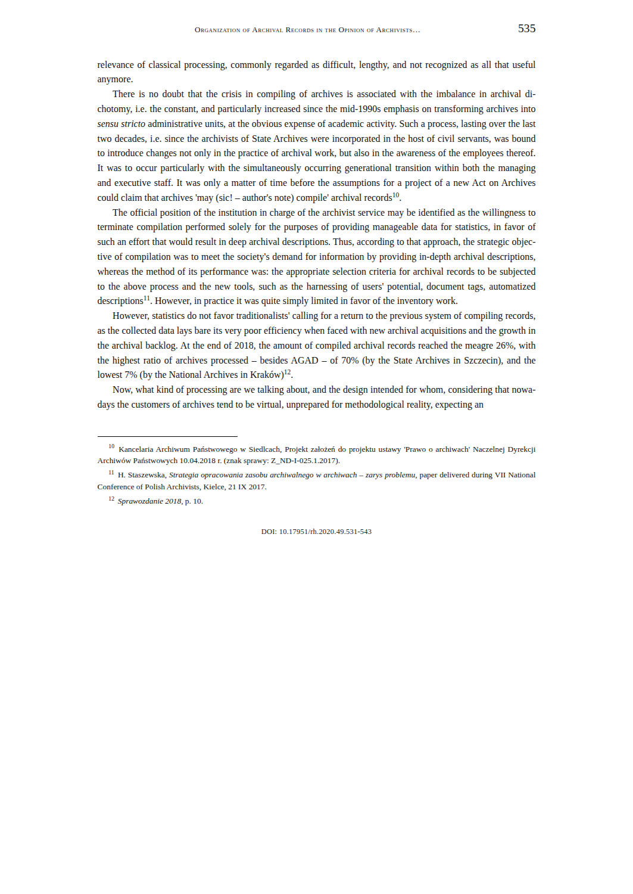Organization of Archival Records in the Opinion of Archivists… 535
relevance of classical processing, commonly regarded as difficult, lengthy, and not recognized as all that useful anymore.
There is no doubt that the crisis in compiling of archives is associated with the imbalance in archival dichotomy, i.e. the constant, and particularly increased since the mid-1990s emphasis on transforming archives into sensu stricto administrative units, at the obvious expense of academic activity. Such a process, lasting over the last two decades, i.e. since the archivists of State Archives were incorporated in the host of civil servants, was bound to introduce changes not only in the practice of archival work, but also in the awareness of the employees thereof. It was to occur particularly with the simultaneously occurring generational transition within both the managing and executive staff. It was only a matter of time before the assumptions for a project of a new Act on Archives could claim that archives 'may (sic! – author's note) compile' archival records10.
The official position of the institution in charge of the archivist service may be identified as the willingness to terminate compilation performed solely for the purposes of providing manageable data for statistics, in favor of such an effort that would result in deep archival descriptions. Thus, according to that approach, the strategic objective of compilation was to meet the society's demand for information by providing in-depth archival descriptions, whereas the method of its performance was: the appropriate selection criteria for archival records to be subjected to the above process and the new tools, such as the harnessing of users' potential, document tags, automatized descriptions11. However, in practice it was quite simply limited in favor of the inventory work.
However, statistics do not favor traditionalists' calling for a return to the previous system of compiling records, as the collected data lays bare its very poor efficiency when faced with new archival acquisitions and the growth in the archival backlog. At the end of 2018, the amount of compiled archival records reached the meagre 26%, with the highest ratio of archives processed – besides AGAD – of 70% (by the State Archives in Szczecin), and the lowest 7% (by the National Archives in Kraków)12.
Now, what kind of processing are we talking about, and the design intended for whom, considering that nowadays the customers of archives tend to be virtual, unprepared for methodological reality, expecting an
10 Kancelaria Archiwum Państwowego w Siedlcach, Projekt założeń do projektu ustawy 'Prawo o archiwach' Naczelnej Dyrekcji Archiwów Państwowych 10.04.2018 r. (znak sprawy: Z_ND-I-025.1.2017).
11 H. Staszewska, Strategia opracowania zasobu archiwalnego w archiwach – zarys problemu, paper delivered during VII National Conference of Polish Archivists, Kielce, 21 IX 2017.
12 Sprawozdanie 2018, p. 10.
DOI: 10.17951/rh.2020.49.531-543